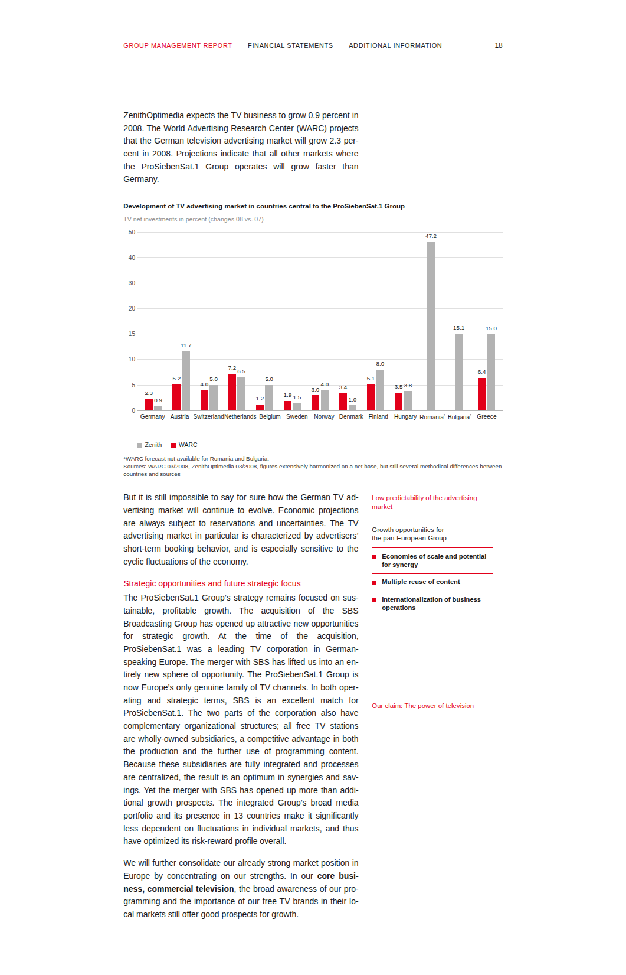Group Management Report Financial Statements Additional Information 18
ZenithOptimedia expects the TV business to grow 0.9 percent in 2008. The World Advertising Research Center (WARC) projects that the German television advertising market will grow 2.3 percent in 2008. Projections indicate that all other markets where the ProSiebenSat.1 Group operates will grow faster than Germany.
Development of TV advertising market in countries central to the ProSiebenSat.1 Group
TV net investments in percent (changes 08 vs. 07)
50
40
30
20
15
10
5
0
2.3
0.9
5.2
11.7
4.0
5.0
7.2
6.5
1.2
5.0
1.9
1.5
3.0
4.0
3.4
1.0
5.1
8.0
3.5
3.8
47.2
15.1
6.4
15.0
Germany Austria Switzerland Netherlands Belgium Sweden Norway Denmark Finland Hungary Romania* Bulgaria* Greece
Zenith WARC
*WARC forecast not available for Romania and Bulgaria.
Sources: WARC 03/2008, ZenithOptimedia 03/2008, figures extensively harmonized on a net base, but still several methodical differences between countries and sources
But it is still impossible to say for sure how the German TV advertising market will continue to evolve. Economic projections are always subject to reservations and uncertainties. The TV advertising market in particular is characterized by advertisers’ short-term booking behavior, and is especially sensitive to the cyclic fluctuations of the economy.
Strategic opportunities and future strategic focus
The ProSiebenSat.1 Group’s strategy remains focused on sustainable, profitable growth. The acquisition of the SBS Broadcasting Group has opened up attractive new opportunities for strategic growth. At the time of the acquisition, ProSiebenSat.1 was a leading TV corporation in German-speaking Europe. The merger with SBS has lifted us into an entirely new sphere of opportunity. The ProSiebenSat.1 Group is now Europe’s only genuine family of TV channels. In both operating and strategic terms, SBS is an excellent match for ProSiebenSat.1. The two parts of the corporation also have complementary organizational structures; all free TV stations are wholly-owned subsidiaries, a competitive advantage in both the production and the further use of programming content. Because these subsidiaries are fully integrated and processes are centralized, the result is an optimum in synergies and savings. Yet the merger with SBS has opened up more than additional growth prospects. The integrated Group’s broad media portfolio and its presence in 13 countries make it significantly less dependent on fluctuations in individual markets, and thus have optimized its risk-reward profile overall.
We will further consolidate our already strong market position in Europe by concentrating on our strengths. In our core business, commercial television, the broad awareness of our programming and the importance of our free TV brands in their local markets still offer good prospects for growth.
Low predictability of the advertising market
Growth opportunities for
the pan-European Group
Economies of scale and potential for synergy
Multiple reuse of content
Internationalization of business operations
Our claim: The power of television